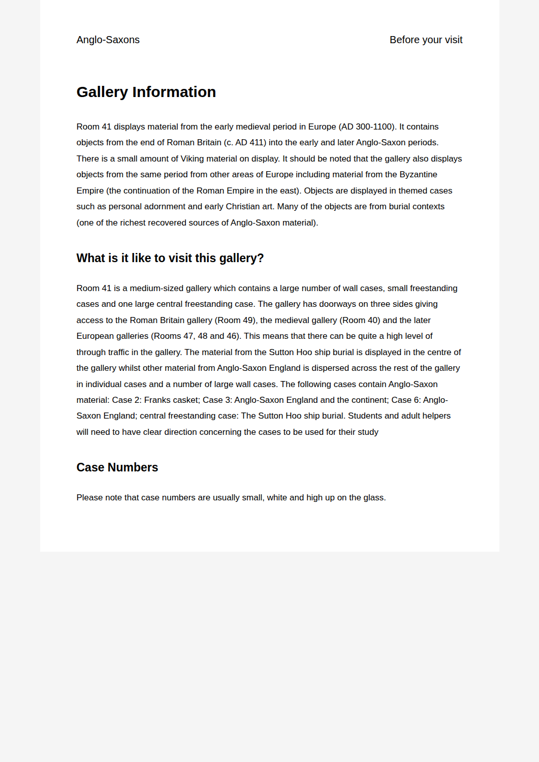Anglo-Saxons
Before your visit
Gallery Information
Room 41 displays material from the early medieval period in Europe (AD 300-1100). It contains objects from the end of Roman Britain (c. AD 411) into the early and later Anglo-Saxon periods. There is a small amount of Viking material on display. It should be noted that the gallery also displays objects from the same period from other areas of Europe including material from the Byzantine Empire (the continuation of the Roman Empire in the east). Objects are displayed in themed cases such as personal adornment and early Christian art. Many of the objects are from burial contexts (one of the richest recovered sources of Anglo-Saxon material).
What is it like to visit this gallery?
Room 41 is a medium-sized gallery which contains a large number of wall cases, small freestanding cases and one large central freestanding case. The gallery has doorways on three sides giving access to the Roman Britain gallery (Room 49), the medieval gallery (Room 40) and the later European galleries (Rooms 47, 48 and 46). This means that there can be quite a high level of through traffic in the gallery. The material from the Sutton Hoo ship burial is displayed in the centre of the gallery whilst other material from Anglo-Saxon England is dispersed across the rest of the gallery in individual cases and a number of large wall cases. The following cases contain Anglo-Saxon material: Case 2: Franks casket; Case 3: Anglo-Saxon England and the continent; Case 6: Anglo-Saxon England; central freestanding case: The Sutton Hoo ship burial. Students and adult helpers will need to have clear direction concerning the cases to be used for their study
Case Numbers
Please note that case numbers are usually small, white and high up on the glass.